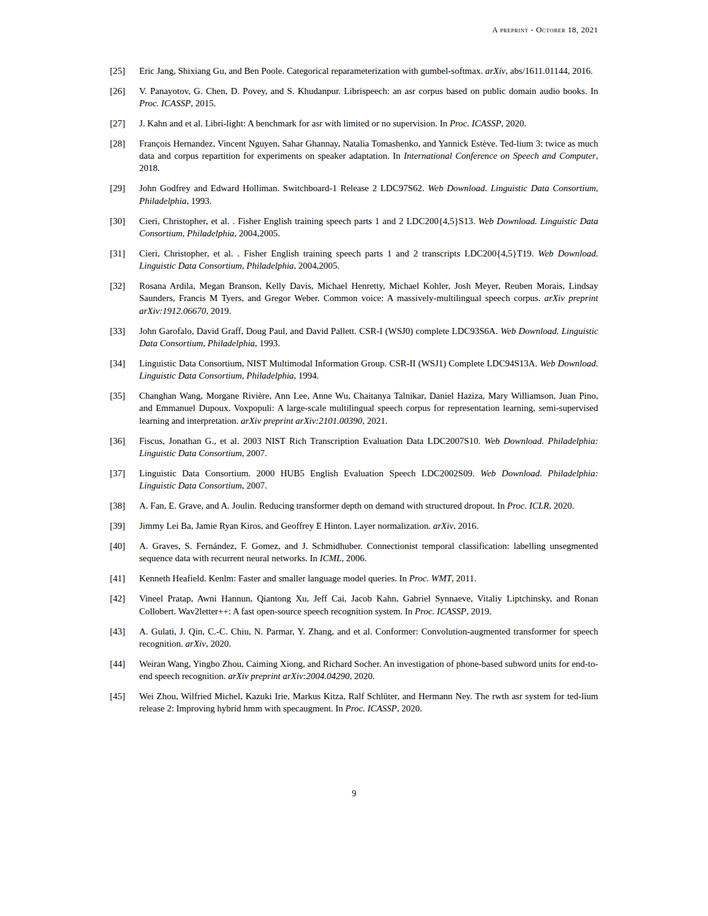A preprint - October 18, 2021
[25] Eric Jang, Shixiang Gu, and Ben Poole. Categorical reparameterization with gumbel-softmax. arXiv, abs/1611.01144, 2016.
[26] V. Panayotov, G. Chen, D. Povey, and S. Khudanpur. Librispeech: an asr corpus based on public domain audio books. In Proc. ICASSP, 2015.
[27] J. Kahn and et al. Libri-light: A benchmark for asr with limited or no supervision. In Proc. ICASSP, 2020.
[28] François Hernandez, Vincent Nguyen, Sahar Ghannay, Natalia Tomashenko, and Yannick Estève. Ted-lium 3: twice as much data and corpus repartition for experiments on speaker adaptation. In International Conference on Speech and Computer, 2018.
[29] John Godfrey and Edward Holliman. Switchboard-1 Release 2 LDC97S62. Web Download. Linguistic Data Consortium, Philadelphia, 1993.
[30] Cieri, Christopher, et al. . Fisher English training speech parts 1 and 2 LDC200{4,5}S13. Web Download. Linguistic Data Consortium, Philadelphia, 2004,2005.
[31] Cieri, Christopher, et al. . Fisher English training speech parts 1 and 2 transcripts LDC200{4,5}T19. Web Download. Linguistic Data Consortium, Philadelphia, 2004,2005.
[32] Rosana Ardila, Megan Branson, Kelly Davis, Michael Henretty, Michael Kohler, Josh Meyer, Reuben Morais, Lindsay Saunders, Francis M Tyers, and Gregor Weber. Common voice: A massively-multilingual speech corpus. arXiv preprint arXiv:1912.06670, 2019.
[33] John Garofalo, David Graff, Doug Paul, and David Pallett. CSR-I (WSJ0) complete LDC93S6A. Web Download. Linguistic Data Consortium, Philadelphia, 1993.
[34] Linguistic Data Consortium, NIST Multimodal Information Group. CSR-II (WSJ1) Complete LDC94S13A. Web Download. Linguistic Data Consortium, Philadelphia, 1994.
[35] Changhan Wang, Morgane Rivière, Ann Lee, Anne Wu, Chaitanya Talnikar, Daniel Haziza, Mary Williamson, Juan Pino, and Emmanuel Dupoux. Voxpopuli: A large-scale multilingual speech corpus for representation learning, semi-supervised learning and interpretation. arXiv preprint arXiv:2101.00390, 2021.
[36] Fiscus, Jonathan G., et al. 2003 NIST Rich Transcription Evaluation Data LDC2007S10. Web Download. Philadelphia: Linguistic Data Consortium, 2007.
[37] Linguistic Data Consortium. 2000 HUB5 English Evaluation Speech LDC2002S09. Web Download. Philadelphia: Linguistic Data Consortium, 2007.
[38] A. Fan, E. Grave, and A. Joulin. Reducing transformer depth on demand with structured dropout. In Proc. ICLR, 2020.
[39] Jimmy Lei Ba, Jamie Ryan Kiros, and Geoffrey E Hinton. Layer normalization. arXiv, 2016.
[40] A. Graves, S. Fernández, F. Gomez, and J. Schmidhuber. Connectionist temporal classification: labelling unsegmented sequence data with recurrent neural networks. In ICML, 2006.
[41] Kenneth Heafield. Kenlm: Faster and smaller language model queries. In Proc. WMT, 2011.
[42] Vineel Pratap, Awni Hannun, Qiantong Xu, Jeff Cai, Jacob Kahn, Gabriel Synnaeve, Vitaliy Liptchinsky, and Ronan Collobert. Wav2letter++: A fast open-source speech recognition system. In Proc. ICASSP, 2019.
[43] A. Gulati, J. Qin, C.-C. Chiu, N. Parmar, Y. Zhang, and et al. Conformer: Convolution-augmented transformer for speech recognition. arXiv, 2020.
[44] Weiran Wang, Yingbo Zhou, Caiming Xiong, and Richard Socher. An investigation of phone-based subword units for end-to-end speech recognition. arXiv preprint arXiv:2004.04290, 2020.
[45] Wei Zhou, Wilfried Michel, Kazuki Irie, Markus Kitza, Ralf Schlüter, and Hermann Ney. The rwth asr system for ted-lium release 2: Improving hybrid hmm with specaugment. In Proc. ICASSP, 2020.
9